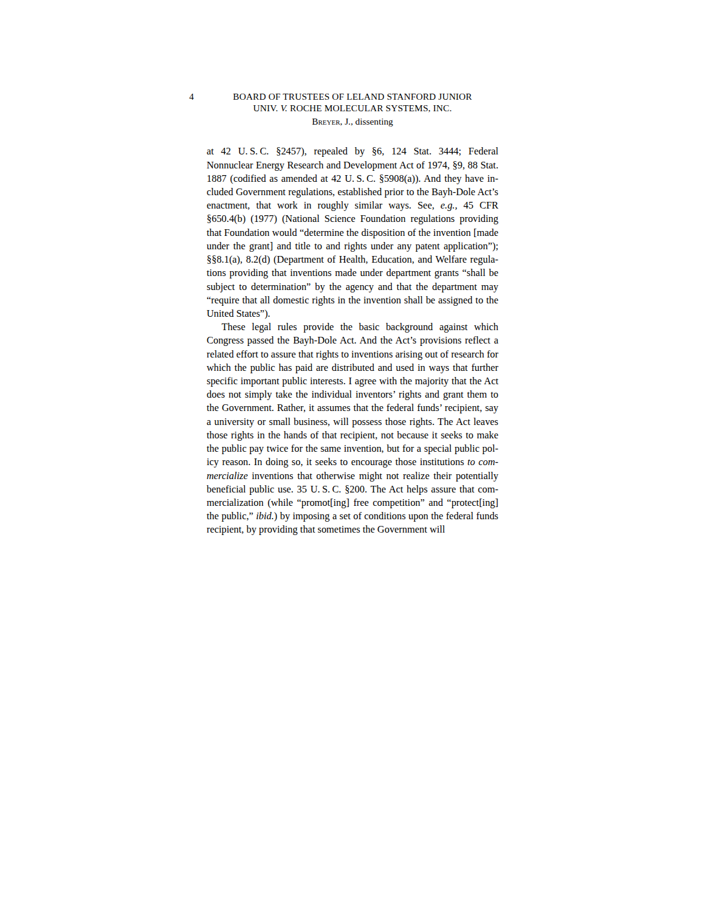4 Board of Trustees of Leland Stanford Junior Univ. v. Roche Molecular Systems, Inc. Breyer, J., dissenting
at 42 U. S. C. §2457), repealed by §6, 124 Stat. 3444; Federal Nonnuclear Energy Research and Development Act of 1974, §9, 88 Stat. 1887 (codified as amended at 42 U. S. C. §5908(a)). And they have included Government regulations, established prior to the Bayh-Dole Act’s enactment, that work in roughly similar ways. See, e.g., 45 CFR §650.4(b) (1977) (National Science Foundation regulations providing that Foundation would “determine the disposition of the invention [made under the grant] and title to and rights under any patent application”); §§8.1(a), 8.2(d) (Department of Health, Education, and Welfare regulations providing that inventions made under department grants “shall be subject to determination” by the agency and that the department may “require that all domestic rights in the invention shall be assigned to the United States”).
These legal rules provide the basic background against which Congress passed the Bayh-Dole Act. And the Act’s provisions reflect a related effort to assure that rights to inventions arising out of research for which the public has paid are distributed and used in ways that further specific important public interests. I agree with the majority that the Act does not simply take the individual inventors’ rights and grant them to the Government. Rather, it assumes that the federal funds’ recipient, say a university or small business, will possess those rights. The Act leaves those rights in the hands of that recipient, not because it seeks to make the public pay twice for the same invention, but for a special public policy reason. In doing so, it seeks to encourage those institutions to commercialize inventions that otherwise might not realize their potentially beneficial public use. 35 U. S. C. §200. The Act helps assure that commercialization (while “promot[ing] free competition” and “protect[ing] the public,” ibid.) by imposing a set of conditions upon the federal funds recipient, by providing that sometimes the Government will